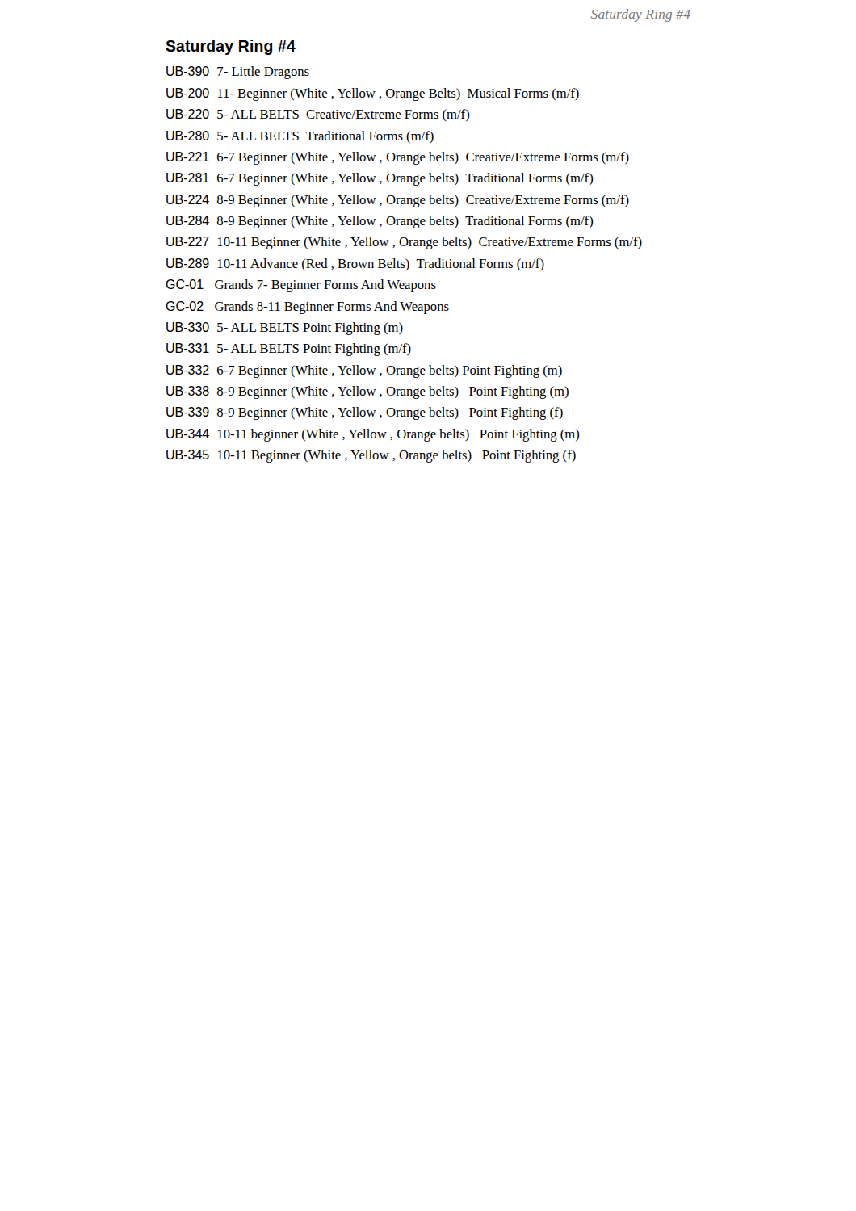Saturday Ring #4
Saturday Ring #4
UB-390 7- Little Dragons
UB-200 11- Beginner (White , Yellow , Orange Belts) Musical Forms (m/f)
UB-220 5- ALL BELTS Creative/Extreme Forms (m/f)
UB-280 5- ALL BELTS Traditional Forms (m/f)
UB-221 6-7 Beginner (White , Yellow , Orange belts) Creative/Extreme Forms (m/f)
UB-281 6-7 Beginner (White , Yellow , Orange belts) Traditional Forms (m/f)
UB-224 8-9 Beginner (White , Yellow , Orange belts) Creative/Extreme Forms (m/f)
UB-284 8-9 Beginner (White , Yellow , Orange belts) Traditional Forms (m/f)
UB-227 10-11 Beginner (White , Yellow , Orange belts) Creative/Extreme Forms (m/f)
UB-289 10-11 Advance (Red , Brown Belts) Traditional Forms (m/f)
GC-01 Grands 7- Beginner Forms And Weapons
GC-02 Grands 8-11 Beginner Forms And Weapons
UB-330 5- ALL BELTS Point Fighting (m)
UB-331 5- ALL BELTS Point Fighting (m/f)
UB-332 6-7 Beginner (White , Yellow , Orange belts) Point Fighting (m)
UB-338 8-9 Beginner (White , Yellow , Orange belts) Point Fighting (m)
UB-339 8-9 Beginner (White , Yellow , Orange belts) Point Fighting (f)
UB-344 10-11 beginner (White , Yellow , Orange belts) Point Fighting (m)
UB-345 10-11 Beginner (White , Yellow , Orange belts) Point Fighting (f)